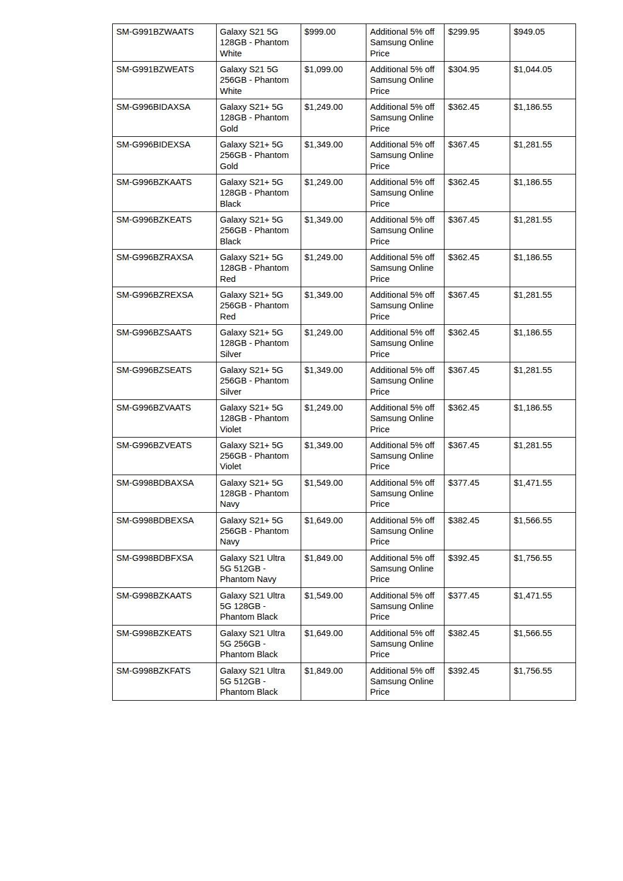| | SM-G991BZWAATS | Galaxy S21 5G 128GB - Phantom White | $999.00 | Additional 5% off Samsung Online Price | $299.95 | $949.05 |
| | SM-G991BZWEATS | Galaxy S21 5G 256GB - Phantom White | $1,099.00 | Additional 5% off Samsung Online Price | $304.95 | $1,044.05 |
| | SM-G996BIDAXSA | Galaxy S21+ 5G 128GB - Phantom Gold | $1,249.00 | Additional 5% off Samsung Online Price | $362.45 | $1,186.55 |
| | SM-G996BIDEXSA | Galaxy S21+ 5G 256GB - Phantom Gold | $1,349.00 | Additional 5% off Samsung Online Price | $367.45 | $1,281.55 |
| | SM-G996BZKAATS | Galaxy S21+ 5G 128GB - Phantom Black | $1,249.00 | Additional 5% off Samsung Online Price | $362.45 | $1,186.55 |
| | SM-G996BZKEATS | Galaxy S21+ 5G 256GB - Phantom Black | $1,349.00 | Additional 5% off Samsung Online Price | $367.45 | $1,281.55 |
| | SM-G996BZRAXSA | Galaxy S21+ 5G 128GB - Phantom Red | $1,249.00 | Additional 5% off Samsung Online Price | $362.45 | $1,186.55 |
| | SM-G996BZREXSA | Galaxy S21+ 5G 256GB - Phantom Red | $1,349.00 | Additional 5% off Samsung Online Price | $367.45 | $1,281.55 |
| | SM-G996BZSAATS | Galaxy S21+ 5G 128GB - Phantom Silver | $1,249.00 | Additional 5% off Samsung Online Price | $362.45 | $1,186.55 |
| | SM-G996BZSEATS | Galaxy S21+ 5G 256GB - Phantom Silver | $1,349.00 | Additional 5% off Samsung Online Price | $367.45 | $1,281.55 |
| | SM-G996BZVAATS | Galaxy S21+ 5G 128GB - Phantom Violet | $1,249.00 | Additional 5% off Samsung Online Price | $362.45 | $1,186.55 |
| | SM-G996BZVEATS | Galaxy S21+ 5G 256GB - Phantom Violet | $1,349.00 | Additional 5% off Samsung Online Price | $367.45 | $1,281.55 |
| | SM-G998BDBAXSA | Galaxy S21+ 5G 128GB - Phantom Navy | $1,549.00 | Additional 5% off Samsung Online Price | $377.45 | $1,471.55 |
| | SM-G998BDBEXSA | Galaxy S21+ 5G 256GB - Phantom Navy | $1,649.00 | Additional 5% off Samsung Online Price | $382.45 | $1,566.55 |
| | SM-G998BDBFXSA | Galaxy S21 Ultra 5G 512GB - Phantom Navy | $1,849.00 | Additional 5% off Samsung Online Price | $392.45 | $1,756.55 |
| | SM-G998BZKAATS | Galaxy S21 Ultra 5G 128GB - Phantom Black | $1,549.00 | Additional 5% off Samsung Online Price | $377.45 | $1,471.55 |
| | SM-G998BZKEATS | Galaxy S21 Ultra 5G 256GB - Phantom Black | $1,649.00 | Additional 5% off Samsung Online Price | $382.45 | $1,566.55 |
| | SM-G998BZKFATS | Galaxy S21 Ultra 5G 512GB - Phantom Black | $1,849.00 | Additional 5% off Samsung Online Price | $392.45 | $1,756.55 |